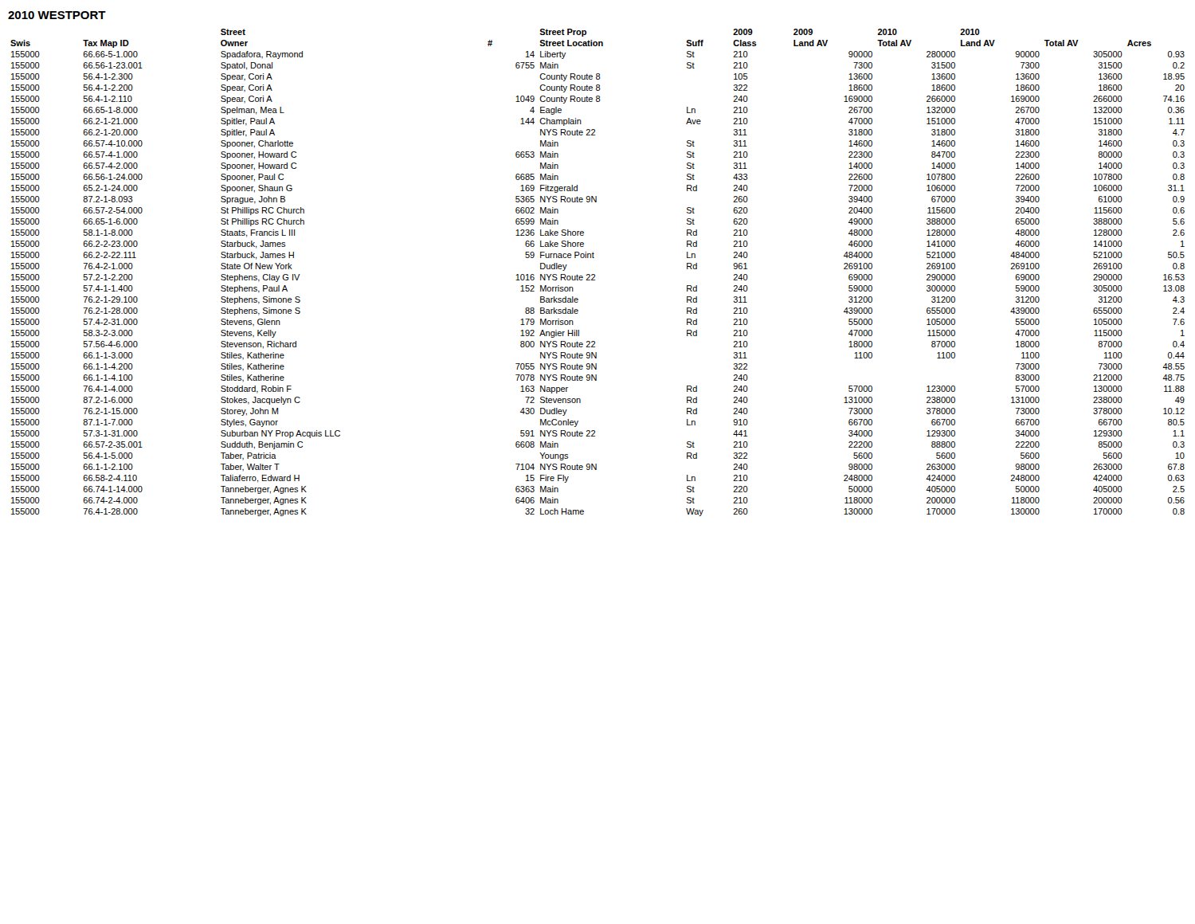2010 WESTPORT
| | | Street | Street Prop | 2009 | 2009 | 2010 | 2010 | |
| --- | --- | --- | --- | --- | --- | --- | --- | --- |
| Swis | Tax Map ID | Owner | # | Street Location | Suff | Class | Land AV | Total AV | Land AV | Total AV | Acres |
| 155000 | 66.66-5-1.000 | Spadafora, Raymond | 14 | Liberty | St | 210 | 90000 | 280000 | 90000 | 305000 | 0.93 |
| 155000 | 66.56-1-23.001 | Spatol, Donal | 6755 | Main | St | 210 | 7300 | 31500 | 7300 | 31500 | 0.2 |
| 155000 | 56.4-1-2.300 | Spear, Cori A | | County Route 8 | | 105 | 13600 | 13600 | 13600 | 13600 | 18.95 |
| 155000 | 56.4-1-2.200 | Spear, Cori A | | County Route 8 | | 322 | 18600 | 18600 | 18600 | 18600 | 20 |
| 155000 | 56.4-1-2.110 | Spear, Cori A | 1049 | County Route 8 | | 240 | 169000 | 266000 | 169000 | 266000 | 74.16 |
| 155000 | 66.65-1-8.000 | Spelman, Mea L | 4 | Eagle | Ln | 210 | 26700 | 132000 | 26700 | 132000 | 0.36 |
| 155000 | 66.2-1-21.000 | Spitler, Paul A | 144 | Champlain | Ave | 210 | 47000 | 151000 | 47000 | 151000 | 1.11 |
| 155000 | 66.2-1-20.000 | Spitler, Paul A | | NYS Route 22 | | 311 | 31800 | 31800 | 31800 | 31800 | 4.7 |
| 155000 | 66.57-4-10.000 | Spooner, Charlotte | | Main | St | 311 | 14600 | 14600 | 14600 | 14600 | 0.3 |
| 155000 | 66.57-4-1.000 | Spooner, Howard C | 6653 | Main | St | 210 | 22300 | 84700 | 22300 | 80000 | 0.3 |
| 155000 | 66.57-4-2.000 | Spooner, Howard C | | Main | St | 311 | 14000 | 14000 | 14000 | 14000 | 0.3 |
| 155000 | 66.56-1-24.000 | Spooner, Paul C | 6685 | Main | St | 433 | 22600 | 107800 | 22600 | 107800 | 0.8 |
| 155000 | 65.2-1-24.000 | Spooner, Shaun G | 169 | Fitzgerald | Rd | 240 | 72000 | 106000 | 72000 | 106000 | 31.1 |
| 155000 | 87.2-1-8.093 | Sprague, John B | 5365 | NYS Route 9N | | 260 | 39400 | 67000 | 39400 | 61000 | 0.9 |
| 155000 | 66.57-2-54.000 | St Phillips RC Church | 6602 | Main | St | 620 | 20400 | 115600 | 20400 | 115600 | 0.6 |
| 155000 | 66.65-1-6.000 | St Phillips RC Church | 6599 | Main | St | 620 | 49000 | 388000 | 65000 | 388000 | 5.6 |
| 155000 | 58.1-1-8.000 | Staats, Francis L III | 1236 | Lake Shore | Rd | 210 | 48000 | 128000 | 48000 | 128000 | 2.6 |
| 155000 | 66.2-2-23.000 | Starbuck, James | 66 | Lake Shore | Rd | 210 | 46000 | 141000 | 46000 | 141000 | 1 |
| 155000 | 66.2-2-22.111 | Starbuck, James H | 59 | Furnace Point | Ln | 240 | 484000 | 521000 | 484000 | 521000 | 50.5 |
| 155000 | 76.4-2-1.000 | State Of New York | | Dudley | Rd | 961 | 269100 | 269100 | 269100 | 269100 | 0.8 |
| 155000 | 57.2-1-2.200 | Stephens, Clay G IV | 1016 | NYS Route 22 | | 240 | 69000 | 290000 | 69000 | 290000 | 16.53 |
| 155000 | 57.4-1-1.400 | Stephens, Paul A | 152 | Morrison | Rd | 240 | 59000 | 300000 | 59000 | 305000 | 13.08 |
| 155000 | 76.2-1-29.100 | Stephens, Simone S | | Barksdale | Rd | 311 | 31200 | 31200 | 31200 | 31200 | 4.3 |
| 155000 | 76.2-1-28.000 | Stephens, Simone S | 88 | Barksdale | Rd | 210 | 439000 | 655000 | 439000 | 655000 | 2.4 |
| 155000 | 57.4-2-31.000 | Stevens, Glenn | 179 | Morrison | Rd | 210 | 55000 | 105000 | 55000 | 105000 | 7.6 |
| 155000 | 58.3-2-3.000 | Stevens, Kelly | 192 | Angier Hill | Rd | 210 | 47000 | 115000 | 47000 | 115000 | 1 |
| 155000 | 57.56-4-6.000 | Stevenson, Richard | 800 | NYS Route 22 | | 210 | 18000 | 87000 | 18000 | 87000 | 0.4 |
| 155000 | 66.1-1-3.000 | Stiles, Katherine | | NYS Route 9N | | 311 | 1100 | 1100 | 1100 | 1100 | 0.44 |
| 155000 | 66.1-1-4.200 | Stiles, Katherine | 7055 | NYS Route 9N | | 322 | | | 73000 | 73000 | 48.55 |
| 155000 | 66.1-1-4.100 | Stiles, Katherine | 7078 | NYS Route 9N | | 240 | | | 83000 | 212000 | 48.75 |
| 155000 | 76.4-1-4.000 | Stoddard, Robin F | 163 | Napper | Rd | 240 | 57000 | 123000 | 57000 | 130000 | 11.88 |
| 155000 | 87.2-1-6.000 | Stokes, Jacquelyn C | 72 | Stevenson | Rd | 240 | 131000 | 238000 | 131000 | 238000 | 49 |
| 155000 | 76.2-1-15.000 | Storey, John M | 430 | Dudley | Rd | 240 | 73000 | 378000 | 73000 | 378000 | 10.12 |
| 155000 | 87.1-1-7.000 | Styles, Gaynor | | McConley | Ln | 910 | 66700 | 66700 | 66700 | 66700 | 80.5 |
| 155000 | 57.3-1-31.000 | Suburban NY Prop Acquis LLC | 591 | NYS Route 22 | | 441 | 34000 | 129300 | 34000 | 129300 | 1.1 |
| 155000 | 66.57-2-35.001 | Sudduth, Benjamin C | 6608 | Main | St | 210 | 22200 | 88800 | 22200 | 85000 | 0.3 |
| 155000 | 56.4-1-5.000 | Taber, Patricia | | Youngs | Rd | 322 | 5600 | 5600 | 5600 | 5600 | 10 |
| 155000 | 66.1-1-2.100 | Taber, Walter T | 7104 | NYS Route 9N | | 240 | 98000 | 263000 | 98000 | 263000 | 67.8 |
| 155000 | 66.58-2-4.110 | Taliaferro, Edward H | 15 | Fire Fly | Ln | 210 | 248000 | 424000 | 248000 | 424000 | 0.63 |
| 155000 | 66.74-1-14.000 | Tanneberger, Agnes K | 6363 | Main | St | 220 | 50000 | 405000 | 50000 | 405000 | 2.5 |
| 155000 | 66.74-2-4.000 | Tanneberger, Agnes K | 6406 | Main | St | 210 | 118000 | 200000 | 118000 | 200000 | 0.56 |
| 155000 | 76.4-1-28.000 | Tanneberger, Agnes K | 32 | Loch Hame | Way | 260 | 130000 | 170000 | 130000 | 170000 | 0.8 |